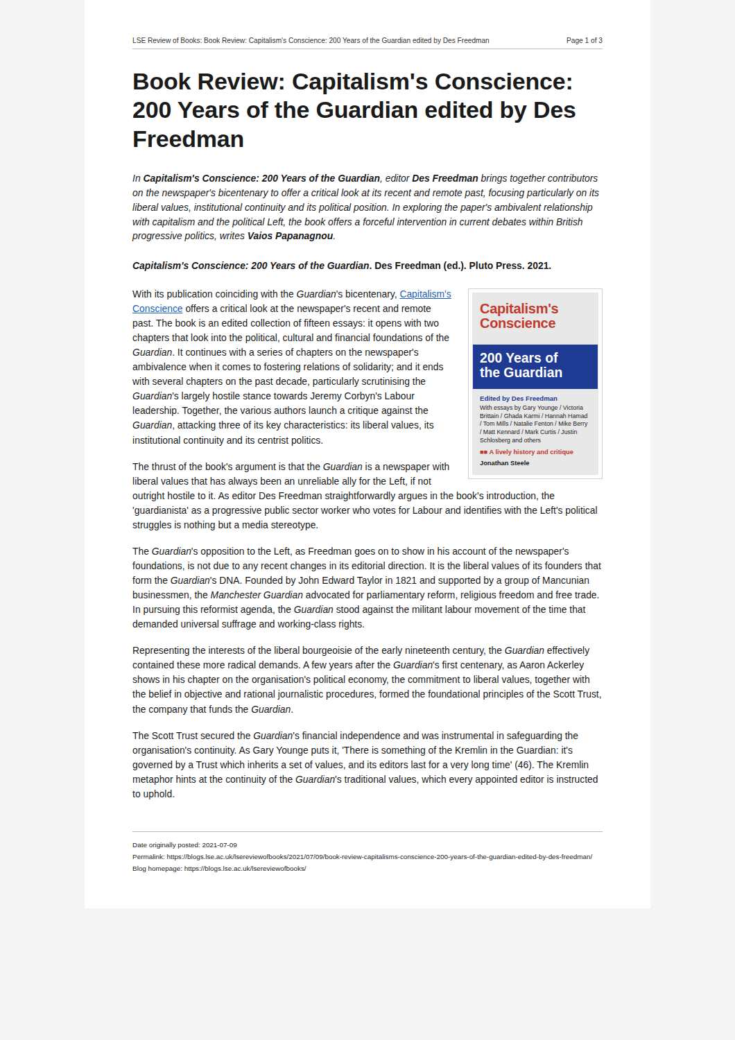LSE Review of Books: Book Review: Capitalism's Conscience: 200 Years of the Guardian edited by Des Freedman
Page 1 of 3
Book Review: Capitalism's Conscience: 200 Years of the Guardian edited by Des Freedman
In Capitalism's Conscience: 200 Years of the Guardian, editor Des Freedman brings together contributors on the newspaper's bicentenary to offer a critical look at its recent and remote past, focusing particularly on its liberal values, institutional continuity and its political position. In exploring the paper's ambivalent relationship with capitalism and the political Left, the book offers a forceful intervention in current debates within British progressive politics, writes Vaios Papanagnou.
Capitalism's Conscience: 200 Years of the Guardian. Des Freedman (ed.). Pluto Press. 2021.
Capitalism's
Conscience
200 Years of
the Guardian
Edited by Des Freedman
With essays by Gary Younge / Victoria Brittain / Ghada Karmi / Hannah Hamad / Tom Mills / Natalie Fenton / Mike Berry / Matt Kennard / Mark Curtis / Justin Schlosberg and others
■■ A lively history and critique
Jonathan Steele
With its publication coinciding with the Guardian's bicentenary, Capitalism's Conscience offers a critical look at the newspaper's recent and remote past. The book is an edited collection of fifteen essays: it opens with two chapters that look into the political, cultural and financial foundations of the Guardian. It continues with a series of chapters on the newspaper's ambivalence when it comes to fostering relations of solidarity; and it ends with several chapters on the past decade, particularly scrutinising the Guardian's largely hostile stance towards Jeremy Corbyn's Labour leadership. Together, the various authors launch a critique against the Guardian, attacking three of its key characteristics: its liberal values, its institutional continuity and its centrist politics.
The thrust of the book's argument is that the Guardian is a newspaper with liberal values that has always been an unreliable ally for the Left, if not outright hostile to it. As editor Des Freedman straightforwardly argues in the book's introduction, the 'guardianista' as a progressive public sector worker who votes for Labour and identifies with the Left's political struggles is nothing but a media stereotype.
The Guardian's opposition to the Left, as Freedman goes on to show in his account of the newspaper's foundations, is not due to any recent changes in its editorial direction. It is the liberal values of its founders that form the Guardian's DNA. Founded by John Edward Taylor in 1821 and supported by a group of Mancunian businessmen, the Manchester Guardian advocated for parliamentary reform, religious freedom and free trade. In pursuing this reformist agenda, the Guardian stood against the militant labour movement of the time that demanded universal suffrage and working-class rights.
Representing the interests of the liberal bourgeoisie of the early nineteenth century, the Guardian effectively contained these more radical demands. A few years after the Guardian's first centenary, as Aaron Ackerley shows in his chapter on the organisation's political economy, the commitment to liberal values, together with the belief in objective and rational journalistic procedures, formed the foundational principles of the Scott Trust, the company that funds the Guardian.
The Scott Trust secured the Guardian's financial independence and was instrumental in safeguarding the organisation's continuity. As Gary Younge puts it, 'There is something of the Kremlin in the Guardian: it's governed by a Trust which inherits a set of values, and its editors last for a very long time' (46). The Kremlin metaphor hints at the continuity of the Guardian's traditional values, which every appointed editor is instructed to uphold.
Date originally posted: 2021-07-09
Permalink: https://blogs.lse.ac.uk/lsereviewofbooks/2021/07/09/book-review-capitalisms-conscience-200-years-of-the-guardian-edited-by-des-freedman/
Blog homepage: https://blogs.lse.ac.uk/lsereviewofbooks/